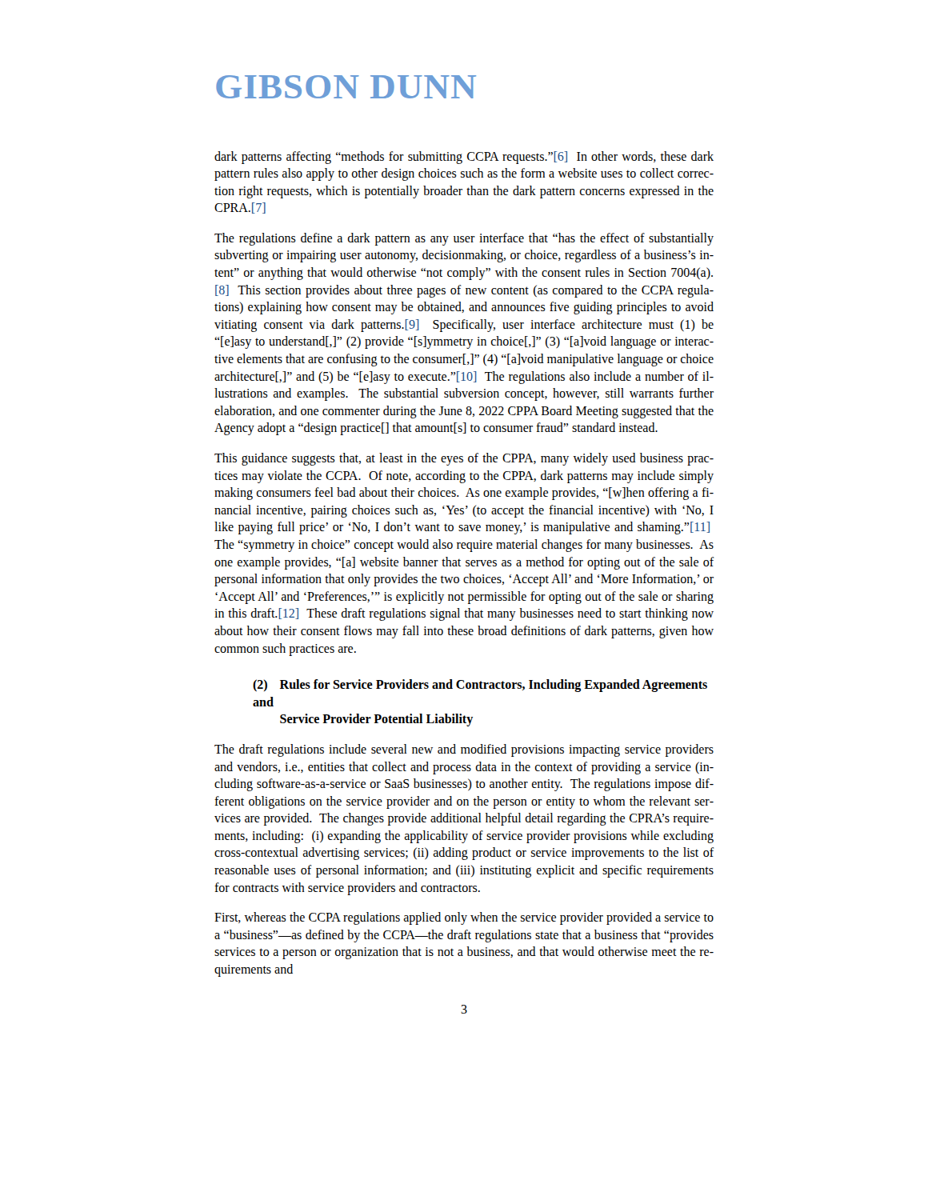GIBSON DUNN
dark patterns affecting “methods for submitting CCPA requests.”[6] In other words, these dark pattern rules also apply to other design choices such as the form a website uses to collect correction right requests, which is potentially broader than the dark pattern concerns expressed in the CPRA.[7]
The regulations define a dark pattern as any user interface that “has the effect of substantially subverting or impairing user autonomy, decisionmaking, or choice, regardless of a business’s intent” or anything that would otherwise “not comply” with the consent rules in Section 7004(a).[8] This section provides about three pages of new content (as compared to the CCPA regulations) explaining how consent may be obtained, and announces five guiding principles to avoid vitiating consent via dark patterns.[9] Specifically, user interface architecture must (1) be “[e]asy to understand[,]” (2) provide “[s]ymmetry in choice[,]” (3) “[a]void language or interactive elements that are confusing to the consumer[,]” (4) “[a]void manipulative language or choice architecture[,]” and (5) be “[e]asy to execute.”[10] The regulations also include a number of illustrations and examples. The substantial subversion concept, however, still warrants further elaboration, and one commenter during the June 8, 2022 CPPA Board Meeting suggested that the Agency adopt a “design practice[] that amount[s] to consumer fraud” standard instead.
This guidance suggests that, at least in the eyes of the CPPA, many widely used business practices may violate the CCPA. Of note, according to the CPPA, dark patterns may include simply making consumers feel bad about their choices. As one example provides, “[w]hen offering a financial incentive, pairing choices such as, ‘Yes’ (to accept the financial incentive) with ‘No, I like paying full price’ or ‘No, I don’t want to save money,’ is manipulative and shaming.”[11] The “symmetry in choice” concept would also require material changes for many businesses. As one example provides, “[a] website banner that serves as a method for opting out of the sale of personal information that only provides the two choices, ‘Accept All’ and ‘More Information,’ or ‘Accept All’ and ‘Preferences,’” is explicitly not permissible for opting out of the sale or sharing in this draft.[12] These draft regulations signal that many businesses need to start thinking now about how their consent flows may fall into these broad definitions of dark patterns, given how common such practices are.
(2) Rules for Service Providers and Contractors, Including Expanded Agreements and Service Provider Potential Liability
The draft regulations include several new and modified provisions impacting service providers and vendors, i.e., entities that collect and process data in the context of providing a service (including software-as-a-service or SaaS businesses) to another entity. The regulations impose different obligations on the service provider and on the person or entity to whom the relevant services are provided. The changes provide additional helpful detail regarding the CPRA’s requirements, including: (i) expanding the applicability of service provider provisions while excluding cross-contextual advertising services; (ii) adding product or service improvements to the list of reasonable uses of personal information; and (iii) instituting explicit and specific requirements for contracts with service providers and contractors.
First, whereas the CCPA regulations applied only when the service provider provided a service to a “business”—as defined by the CCPA—the draft regulations state that a business that “provides services to a person or organization that is not a business, and that would otherwise meet the requirements and
3